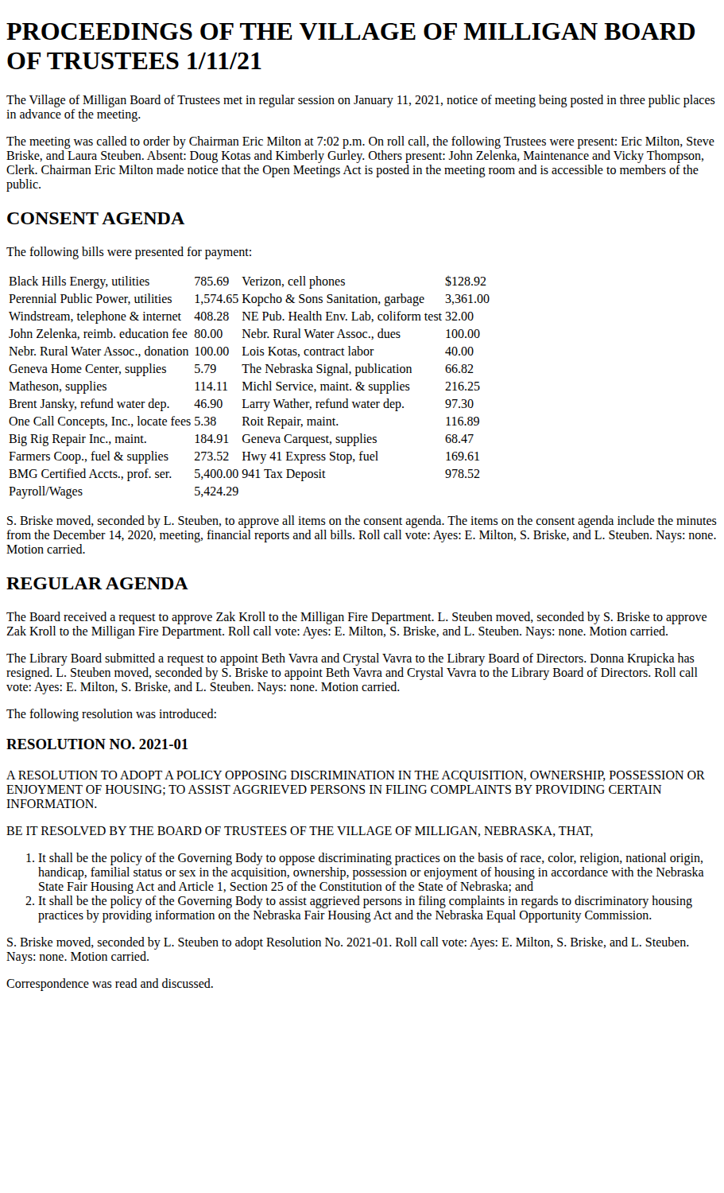PROCEEDINGS OF THE VILLAGE OF MILLIGAN BOARD OF TRUSTEES 1/11/21
The Village of Milligan Board of Trustees met in regular session on January 11, 2021, notice of meeting being posted in three public places in advance of the meeting.
The meeting was called to order by Chairman Eric Milton at 7:02 p.m. On roll call, the following Trustees were present: Eric Milton, Steve Briske, and Laura Steuben. Absent: Doug Kotas and Kimberly Gurley. Others present: John Zelenka, Maintenance and Vicky Thompson, Clerk. Chairman Eric Milton made notice that the Open Meetings Act is posted in the meeting room and is accessible to members of the public.
CONSENT AGENDA
The following bills were presented for payment:
| Black Hills Energy, utilities | 785.69 | Verizon, cell phones | $128.92 |
| Perennial Public Power, utilities | 1,574.65 | Kopcho & Sons Sanitation, garbage | 3,361.00 |
| Windstream, telephone & internet | 408.28 | NE Pub. Health Env. Lab, coliform test | 32.00 |
| John Zelenka, reimb. education fee | 80.00 | Nebr. Rural Water Assoc., dues | 100.00 |
| Nebr. Rural Water Assoc., donation | 100.00 | Lois Kotas, contract labor | 40.00 |
| Geneva Home Center, supplies | 5.79 | The Nebraska Signal, publication | 66.82 |
| Matheson, supplies | 114.11 | Michl Service, maint. & supplies | 216.25 |
| Brent Jansky, refund water dep. | 46.90 | Larry Wather, refund water dep. | 97.30 |
| One Call Concepts, Inc., locate fees | 5.38 | Roit Repair, maint. | 116.89 |
| Big Rig Repair Inc., maint. | 184.91 | Geneva Carquest, supplies | 68.47 |
| Farmers Coop., fuel & supplies | 273.52 | Hwy 41 Express Stop, fuel | 169.61 |
| BMG Certified Accts., prof. ser. | 5,400.00 | 941 Tax Deposit | 978.52 |
| Payroll/Wages | 5,424.29 | | |
S. Briske moved, seconded by L. Steuben, to approve all items on the consent agenda. The items on the consent agenda include the minutes from the December 14, 2020, meeting, financial reports and all bills. Roll call vote: Ayes: E. Milton, S. Briske, and L. Steuben. Nays: none. Motion carried.
REGULAR AGENDA
The Board received a request to approve Zak Kroll to the Milligan Fire Department. L. Steuben moved, seconded by S. Briske to approve Zak Kroll to the Milligan Fire Department. Roll call vote: Ayes: E. Milton, S. Briske, and L. Steuben. Nays: none. Motion carried.
The Library Board submitted a request to appoint Beth Vavra and Crystal Vavra to the Library Board of Directors. Donna Krupicka has resigned. L. Steuben moved, seconded by S. Briske to appoint Beth Vavra and Crystal Vavra to the Library Board of Directors. Roll call vote: Ayes: E. Milton, S. Briske, and L. Steuben. Nays: none. Motion carried.
The following resolution was introduced:
RESOLUTION NO. 2021-01
A RESOLUTION TO ADOPT A POLICY OPPOSING DISCRIMINATION IN THE ACQUISITION, OWNERSHIP, POSSESSION OR ENJOYMENT OF HOUSING; TO ASSIST AGGRIEVED PERSONS IN FILING COMPLAINTS BY PROVIDING CERTAIN INFORMATION.
BE IT RESOLVED BY THE BOARD OF TRUSTEES OF THE VILLAGE OF MILLIGAN, NEBRASKA, THAT,
It shall be the policy of the Governing Body to oppose discriminating practices on the basis of race, color, religion, national origin, handicap, familial status or sex in the acquisition, ownership, possession or enjoyment of housing in accordance with the Nebraska State Fair Housing Act and Article 1, Section 25 of the Constitution of the State of Nebraska; and
It shall be the policy of the Governing Body to assist aggrieved persons in filing complaints in regards to discriminatory housing practices by providing information on the Nebraska Fair Housing Act and the Nebraska Equal Opportunity Commission.
S. Briske moved, seconded by L. Steuben to adopt Resolution No. 2021-01. Roll call vote: Ayes: E. Milton, S. Briske, and L. Steuben. Nays: none. Motion carried.
Correspondence was read and discussed.